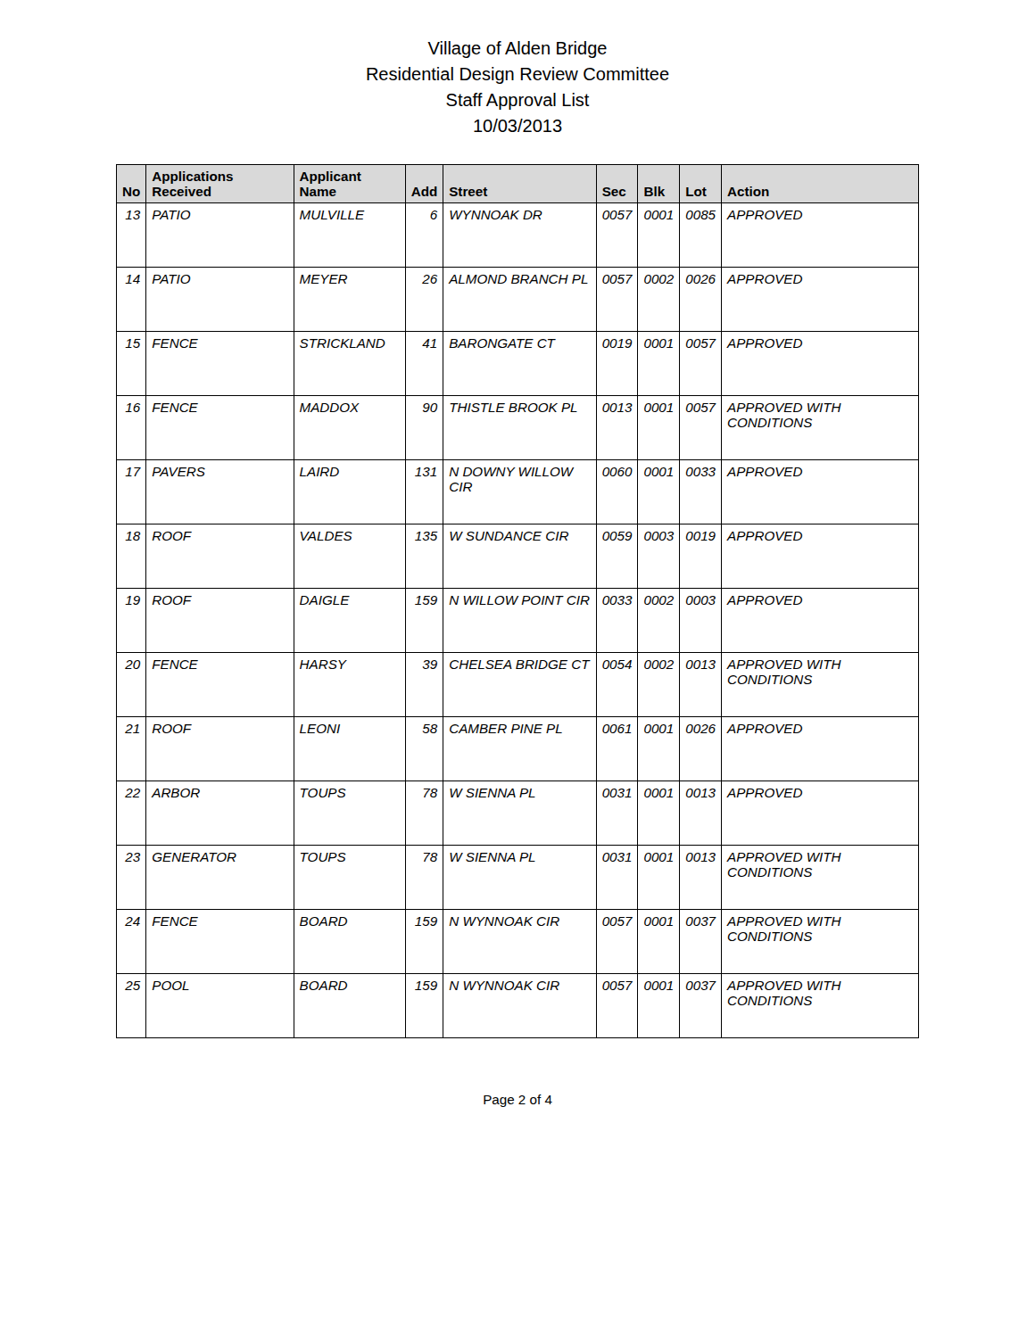Village of Alden Bridge
Residential Design Review Committee
Staff Approval List
10/03/2013
Staff Approval List — 10/03/2013
| No | Applications Received | Applicant Name | Add | Street | Sec | Blk | Lot | Action |
| --- | --- | --- | --- | --- | --- | --- | --- | --- |
| 13 | PATIO | MULVILLE | 6 | WYNNOAK DR | 0057 | 0001 | 0085 | APPROVED |
| 14 | PATIO | MEYER | 26 | ALMOND BRANCH PL | 0057 | 0002 | 0026 | APPROVED |
| 15 | FENCE | STRICKLAND | 41 | BARONGATE CT | 0019 | 0001 | 0057 | APPROVED |
| 16 | FENCE | MADDOX | 90 | THISTLE BROOK PL | 0013 | 0001 | 0057 | APPROVED WITH CONDITIONS |
| 17 | PAVERS | LAIRD | 131 | N DOWNY WILLOW CIR | 0060 | 0001 | 0033 | APPROVED |
| 18 | ROOF | VALDES | 135 | W SUNDANCE CIR | 0059 | 0003 | 0019 | APPROVED |
| 19 | ROOF | DAIGLE | 159 | N WILLOW POINT CIR | 0033 | 0002 | 0003 | APPROVED |
| 20 | FENCE | HARSY | 39 | CHELSEA BRIDGE CT | 0054 | 0002 | 0013 | APPROVED WITH CONDITIONS |
| 21 | ROOF | LEONI | 58 | CAMBER PINE PL | 0061 | 0001 | 0026 | APPROVED |
| 22 | ARBOR | TOUPS | 78 | W SIENNA PL | 0031 | 0001 | 0013 | APPROVED |
| 23 | GENERATOR | TOUPS | 78 | W SIENNA PL | 0031 | 0001 | 0013 | APPROVED WITH CONDITIONS |
| 24 | FENCE | BOARD | 159 | N WYNNOAK CIR | 0057 | 0001 | 0037 | APPROVED WITH CONDITIONS |
| 25 | POOL | BOARD | 159 | N WYNNOAK CIR | 0057 | 0001 | 0037 | APPROVED WITH CONDITIONS |
Page 2 of 4